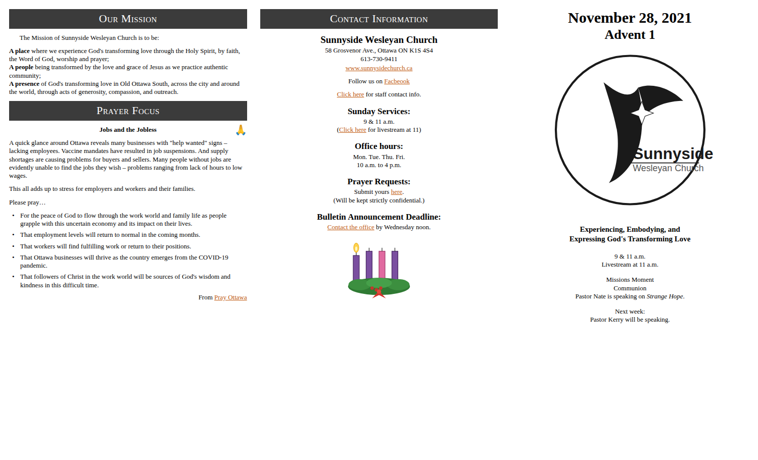Our Mission
The Mission of Sunnyside Wesleyan Church is to be:
A place where we experience God's transforming love through the Holy Spirit, by faith, the Word of God, worship and prayer;
A people being transformed by the love and grace of Jesus as we practice authentic community;
A presence of God's transforming love in Old Ottawa South, across the city and around the world, through acts of generosity, compassion, and outreach.
Prayer Focus
Jobs and the Jobless 🙏
A quick glance around Ottawa reveals many businesses with "help wanted" signs – lacking employees. Vaccine mandates have resulted in job suspensions. And supply shortages are causing problems for buyers and sellers. Many people without jobs are evidently unable to find the jobs they wish – problems ranging from lack of hours to low wages.
This all adds up to stress for employers and workers and their families.
Please pray…
For the peace of God to flow through the work world and family life as people grapple with this uncertain economy and its impact on their lives.
That employment levels will return to normal in the coming months.
That workers will find fulfilling work or return to their positions.
That Ottawa businesses will thrive as the country emerges from the COVID-19 pandemic.
That followers of Christ in the work world will be sources of God's wisdom and kindness in this difficult time.
From Pray Ottawa
Contact Information
Sunnyside Wesleyan Church
58 Grosvenor Ave., Ottawa ON K1S 4S4
613-730-9411
www.sunnysidechurch.ca
Follow us on Facbeook
Click here for staff contact info.
Sunday Services:
9 & 11 a.m.
(Click here for livestream at 11)
Office hours:
Mon. Tue. Thu. Fri.
10 a.m. to 4 p.m.
Prayer Requests:
Submit yours here.
(Will be kept strictly confidential.)
Bulletin Announcement Deadline:
Contact the office by Wednesday noon.
November 28, 2021
Advent 1
Sunnyside Wesleyan Church
Experiencing, Embodying, and
Expressing God's Transforming Love
9 & 11 a.m.
Livestream at 11 a.m.
Missions Moment
Communion
Pastor Nate is speaking on Strange Hope.
Next week:
Pastor Kerry will be speaking.